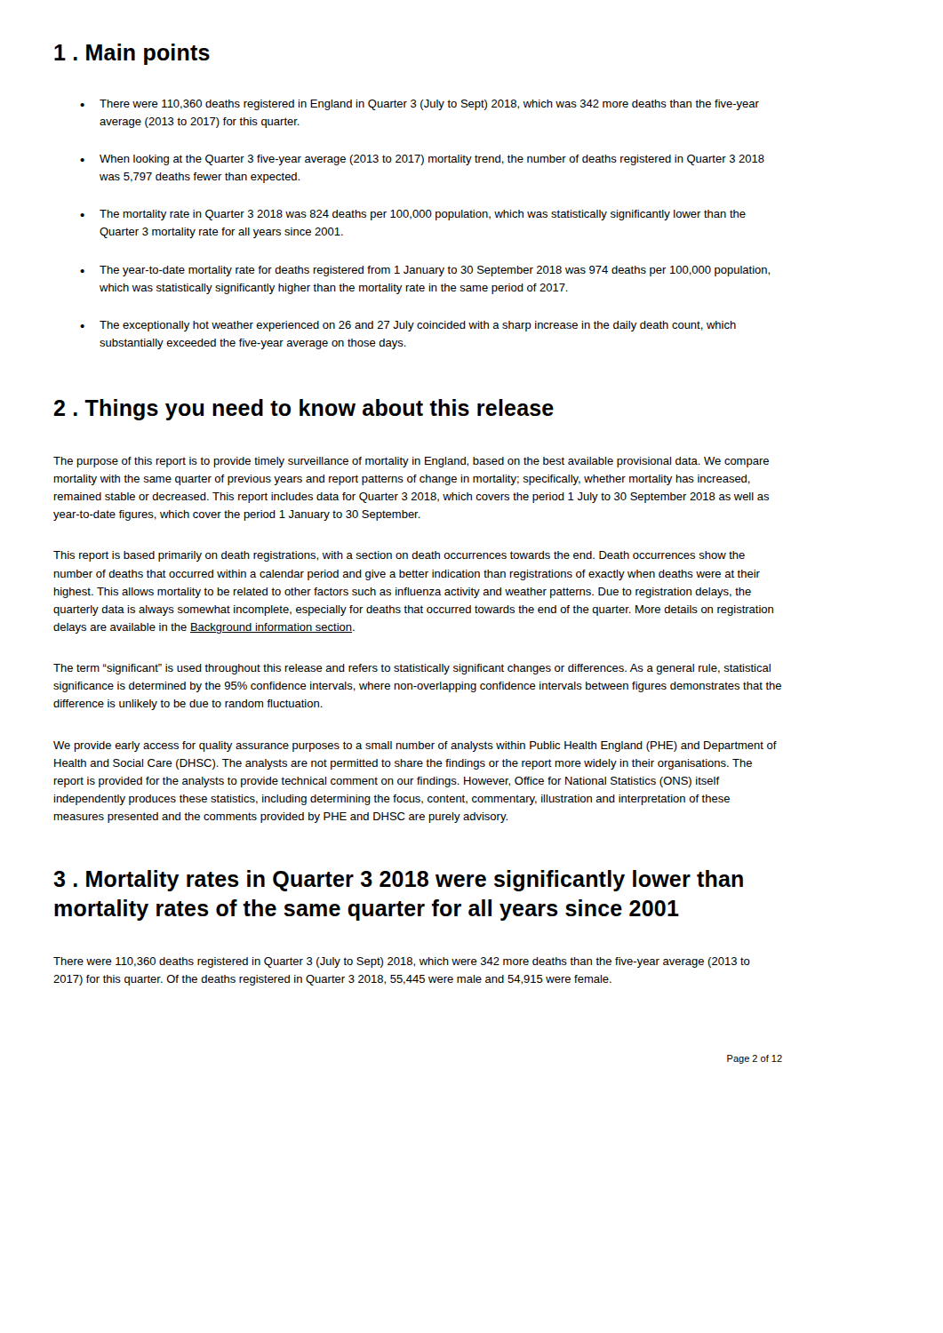1 . Main points
There were 110,360 deaths registered in England in Quarter 3 (July to Sept) 2018, which was 342 more deaths than the five-year average (2013 to 2017) for this quarter.
When looking at the Quarter 3 five-year average (2013 to 2017) mortality trend, the number of deaths registered in Quarter 3 2018 was 5,797 deaths fewer than expected.
The mortality rate in Quarter 3 2018 was 824 deaths per 100,000 population, which was statistically significantly lower than the Quarter 3 mortality rate for all years since 2001.
The year-to-date mortality rate for deaths registered from 1 January to 30 September 2018 was 974 deaths per 100,000 population, which was statistically significantly higher than the mortality rate in the same period of 2017.
The exceptionally hot weather experienced on 26 and 27 July coincided with a sharp increase in the daily death count, which substantially exceeded the five-year average on those days.
2 . Things you need to know about this release
The purpose of this report is to provide timely surveillance of mortality in England, based on the best available provisional data. We compare mortality with the same quarter of previous years and report patterns of change in mortality; specifically, whether mortality has increased, remained stable or decreased. This report includes data for Quarter 3 2018, which covers the period 1 July to 30 September 2018 as well as year-to-date figures, which cover the period 1 January to 30 September.
This report is based primarily on death registrations, with a section on death occurrences towards the end. Death occurrences show the number of deaths that occurred within a calendar period and give a better indication than registrations of exactly when deaths were at their highest. This allows mortality to be related to other factors such as influenza activity and weather patterns. Due to registration delays, the quarterly data is always somewhat incomplete, especially for deaths that occurred towards the end of the quarter. More details on registration delays are available in the Background information section.
The term “significant” is used throughout this release and refers to statistically significant changes or differences. As a general rule, statistical significance is determined by the 95% confidence intervals, where non-overlapping confidence intervals between figures demonstrates that the difference is unlikely to be due to random fluctuation.
We provide early access for quality assurance purposes to a small number of analysts within Public Health England (PHE) and Department of Health and Social Care (DHSC). The analysts are not permitted to share the findings or the report more widely in their organisations. The report is provided for the analysts to provide technical comment on our findings. However, Office for National Statistics (ONS) itself independently produces these statistics, including determining the focus, content, commentary, illustration and interpretation of these measures presented and the comments provided by PHE and DHSC are purely advisory.
3 . Mortality rates in Quarter 3 2018 were significantly lower than mortality rates of the same quarter for all years since 2001
There were 110,360 deaths registered in Quarter 3 (July to Sept) 2018, which were 342 more deaths than the five-year average (2013 to 2017) for this quarter. Of the deaths registered in Quarter 3 2018, 55,445 were male and 54,915 were female.
Page 2 of 12